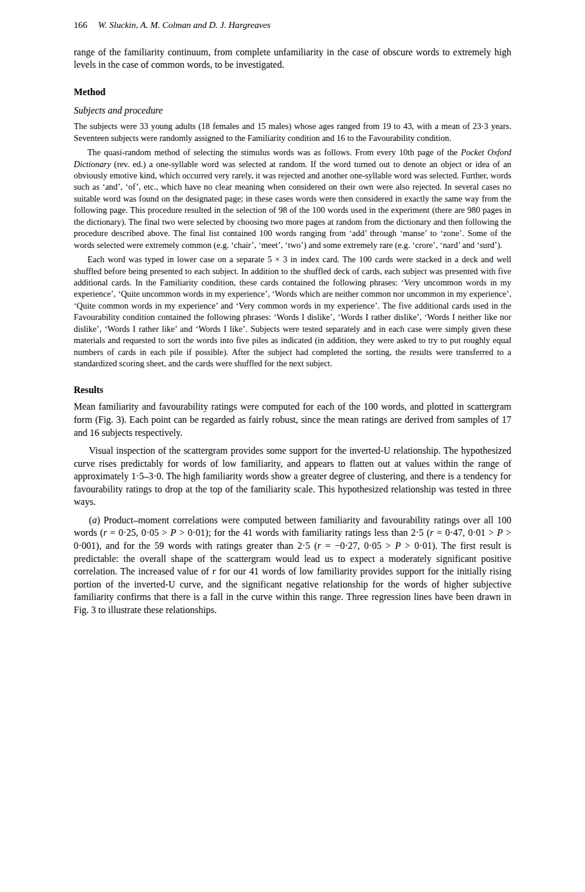166 W. Sluckin, A. M. Colman and D. J. Hargreaves
range of the familiarity continuum, from complete unfamiliarity in the case of obscure words to extremely high levels in the case of common words, to be investigated.
Method
Subjects and procedure
The subjects were 33 young adults (18 females and 15 males) whose ages ranged from 19 to 43, with a mean of 23·3 years. Seventeen subjects were randomly assigned to the Familiarity condition and 16 to the Favourability condition.
The quasi-random method of selecting the stimulus words was as follows. From every 10th page of the Pocket Oxford Dictionary (rev. ed.) a one-syllable word was selected at random. If the word turned out to denote an object or idea of an obviously emotive kind, which occurred very rarely, it was rejected and another one-syllable word was selected. Further, words such as ‘and’, ‘of’, etc., which have no clear meaning when considered on their own were also rejected. In several cases no suitable word was found on the designated page; in these cases words were then considered in exactly the same way from the following page. This procedure resulted in the selection of 98 of the 100 words used in the experiment (there are 980 pages in the dictionary). The final two were selected by choosing two more pages at random from the dictionary and then following the procedure described above. The final list contained 100 words ranging from ‘add’ through ‘manse’ to ‘zone’. Some of the words selected were extremely common (e.g. ‘chair’, ‘meet’, ‘two’) and some extremely rare (e.g. ‘crore’, ‘nard’ and ‘surd’).
Each word was typed in lower case on a separate 5 × 3 in index card. The 100 cards were stacked in a deck and well shuffled before being presented to each subject. In addition to the shuffled deck of cards, each subject was presented with five additional cards. In the Familiarity condition, these cards contained the following phrases: ‘Very uncommon words in my experience’, ‘Quite uncommon words in my experience’, ‘Words which are neither common nor uncommon in my experience’, ‘Quite common words in my experience’ and ‘Very common words in my experience’. The five additional cards used in the Favourability condition contained the following phrases: ‘Words I dislike’, ‘Words I rather dislike’, ‘Words I neither like nor dislike’, ‘Words I rather like’ and ‘Words I like’. Subjects were tested separately and in each case were simply given these materials and requested to sort the words into five piles as indicated (in addition, they were asked to try to put roughly equal numbers of cards in each pile if possible). After the subject had completed the sorting, the results were transferred to a standardized scoring sheet, and the cards were shuffled for the next subject.
Results
Mean familiarity and favourability ratings were computed for each of the 100 words, and plotted in scattergram form (Fig. 3). Each point can be regarded as fairly robust, since the mean ratings are derived from samples of 17 and 16 subjects respectively.
Visual inspection of the scattergram provides some support for the inverted-U relationship. The hypothesized curve rises predictably for words of low familiarity, and appears to flatten out at values within the range of approximately 1·5–3·0. The high familiarity words show a greater degree of clustering, and there is a tendency for favourability ratings to drop at the top of the familiarity scale. This hypothesized relationship was tested in three ways.
(a) Product–moment correlations were computed between familiarity and favourability ratings over all 100 words (r = 0·25, 0·05 > P > 0·01); for the 41 words with familiarity ratings less than 2·5 (r = 0·47, 0·01 > P > 0·001), and for the 59 words with ratings greater than 2·5 (r = −0·27, 0·05 > P > 0·01). The first result is predictable: the overall shape of the scattergram would lead us to expect a moderately significant positive correlation. The increased value of r for our 41 words of low familiarity provides support for the initially rising portion of the inverted-U curve, and the significant negative relationship for the words of higher subjective familiarity confirms that there is a fall in the curve within this range. Three regression lines have been drawn in Fig. 3 to illustrate these relationships.